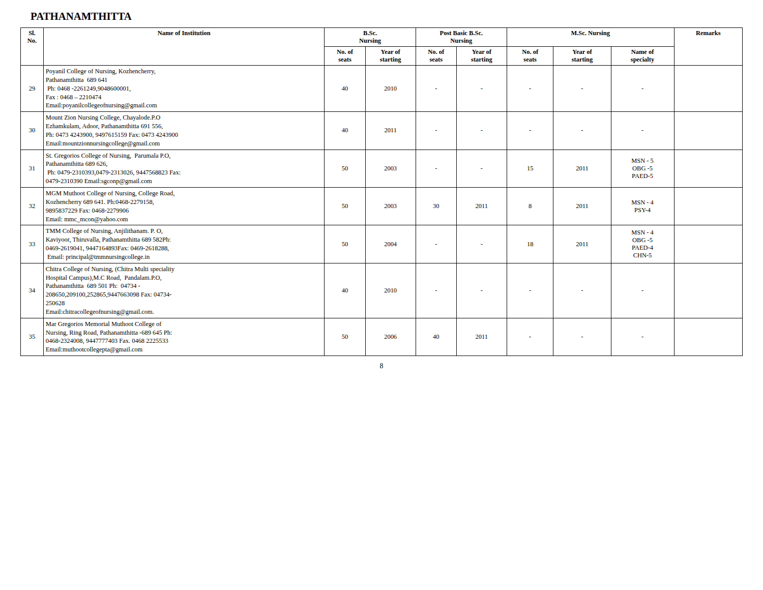PATHANAMTHITTA
| Sl. No. | Name of Institution | B.Sc. Nursing | Post Basic B.Sc. Nursing | M.Sc. Nursing | Remarks |
| --- | --- | --- | --- | --- | --- |
| No. of seats | Year of starting | No. of seats | Year of starting | No. of seats | Year of starting | Name of specialty |
| 29 | Poyanil College of Nursing, Kozhencherry, Pathanamthitta 689 641 Ph: 0468 -2261249,9048600001, Fax : 0468 – 2210474 Email:poyanilcollegeofnursing@gmail.com | 40 | 2010 | - | - | - | - | - | |
| 30 | Mount Zion Nursing College, Chayalode.P.O Ezhamkulam, Adoor, Pathanamthitta 691 556, Ph: 0473 4243900, 9497615159 Fax: 0473 4243900 Email:mountzionnursingcollege@gmail.com | 40 | 2011 | - | - | - | - | - | |
| 31 | St. Gregorios College of Nursing, Parumala P.O, Pathanamthitta 689 626, Ph: 0479-2310393,0479-2313026, 9447568823 Fax: 0479-2310390 Email:sgconp@gmail.com | 50 | 2003 | - | - | 15 | 2011 | MSN - 5 OBG -5 PAED-5 | |
| 32 | MGM Muthoot College of Nursing, College Road, Kozhencherry 689 641. Ph:0468-2279158, 9895837229 Fax: 0468-2279906 Email: mmc_mcon@yahoo.com | 50 | 2003 | 30 | 2011 | 8 | 2011 | MSN - 4 PSY-4 | |
| 33 | TMM College of Nursing, Anjilithanam. P. O, Kaviyoor, Thiruvalla, Pathanamthitta 689 582Ph: 0469-2619041, 9447164893Fax: 0469-2618288, Email: principal@tmmnursingcollege.in | 50 | 2004 | - | - | 18 | 2011 | MSN - 4 OBG -5 PAED-4 CHN-5 | |
| 34 | Chitra College of Nursing, (Chitra Multi speciality Hospital Campus),M.C Road, Pandalam.P.O, Pathanamthitta 689 501 Ph: 04734 - 208650,209100,252865,9447663098 Fax: 04734- 250628 Email:chitracollegeofnursing@gmail.com. | 40 | 2010 | - | - | - | - | - | |
| 35 | Mar Gregorios Memorial Muthoot College of Nursing, Ring Road, Pathanamthitta -689 645 Ph: 0468-2324008, 9447777403 Fax. 0468 2225533 Email:muthootcollegepta@gmail.com | 50 | 2006 | 40 | 2011 | - | - | - | |
8